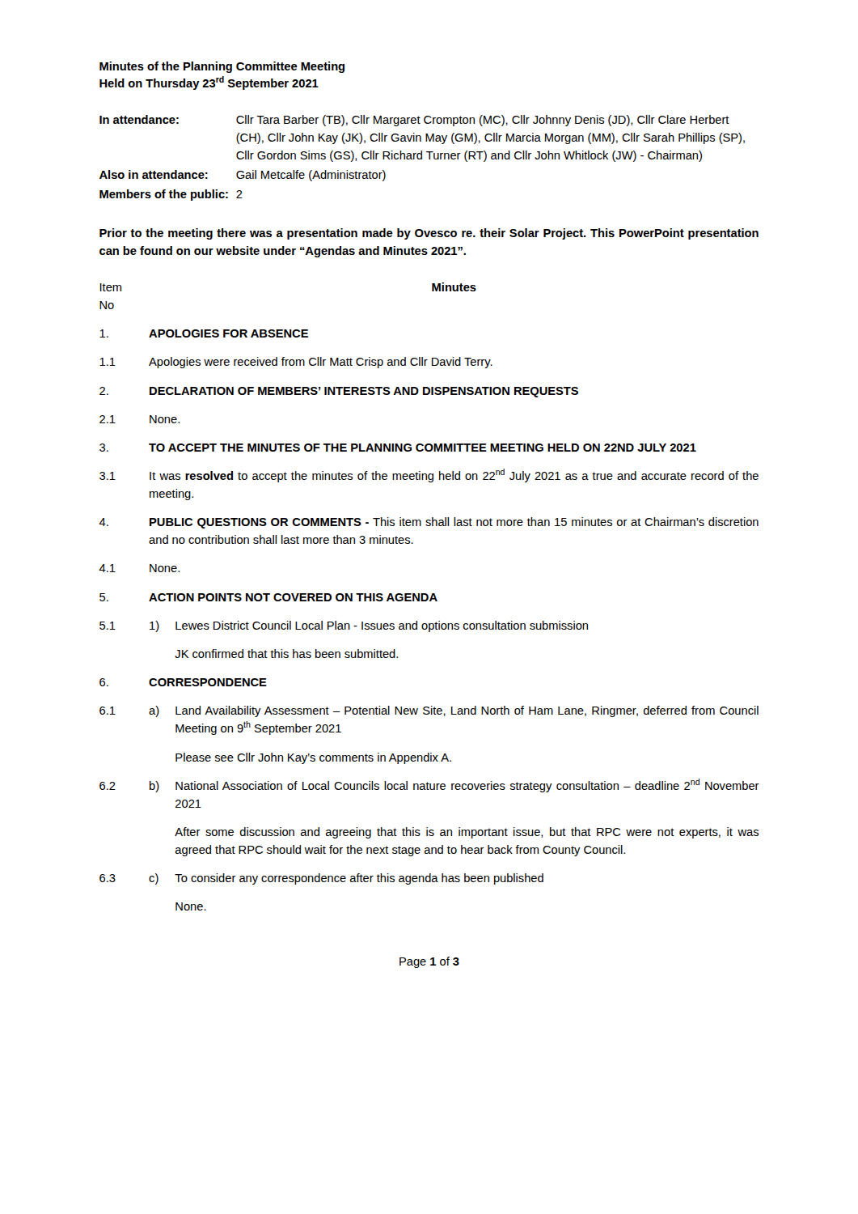Minutes of the Planning Committee Meeting
Held on Thursday 23rd September 2021
| In attendance: | Cllr Tara Barber (TB), Cllr Margaret Crompton (MC), Cllr Johnny Denis (JD), Cllr Clare Herbert (CH), Cllr John Kay (JK), Cllr Gavin May (GM), Cllr Marcia Morgan (MM), Cllr Sarah Phillips (SP), Cllr Gordon Sims (GS), Cllr Richard Turner (RT) and Cllr John Whitlock (JW) - Chairman) |
| Also in attendance: | Gail Metcalfe (Administrator) |
| Members of the public: | 2 |
Prior to the meeting there was a presentation made by Ovesco re. their Solar Project. This PowerPoint presentation can be found on our website under “Agendas and Minutes 2021”.
| Item No | Minutes |
| 1. | APOLOGIES FOR ABSENCE |
| 1.1 | Apologies were received from Cllr Matt Crisp and Cllr David Terry. |
| 2. | DECLARATION OF MEMBERS’ INTERESTS AND DISPENSATION REQUESTS |
| 2.1 | None. |
| 3. | TO ACCEPT THE MINUTES OF THE PLANNING COMMITTEE MEETING HELD ON 22ND JULY 2021 |
| 3.1 | It was resolved to accept the minutes of the meeting held on 22 nd July 2021 as a true and accurate record of the meeting. |
| 4. | PUBLIC QUESTIONS OR COMMENTS - This item shall last not more than 15 minutes or at Chairman’s discretion and no contribution shall last more than 3 minutes. |
| 4.1 | None. |
| 5. | ACTION POINTS NOT COVERED ON THIS AGENDA |
| 5.1 | 1) | Lewes District Council Local Plan - Issues and options consultation submission JK confirmed that this has been submitted. |
| 6. | CORRESPONDENCE |
| 6.1 | a) | Land Availability Assessment – Potential New Site, Land North of Ham Lane, Ringmer, deferred from Council Meeting on 9 th September 2021 Please see Cllr John Kay’s comments in Appendix A. |
| 6.2 | b) | National Association of Local Councils local nature recoveries strategy consultation – deadline 2 nd November 2021 After some discussion and agreeing that this is an important issue, but that RPC were not experts, it was agreed that RPC should wait for the next stage and to hear back from County Council. |
| 6.3 | c) | To consider any correspondence after this agenda has been published None. |
Page 1 of 3